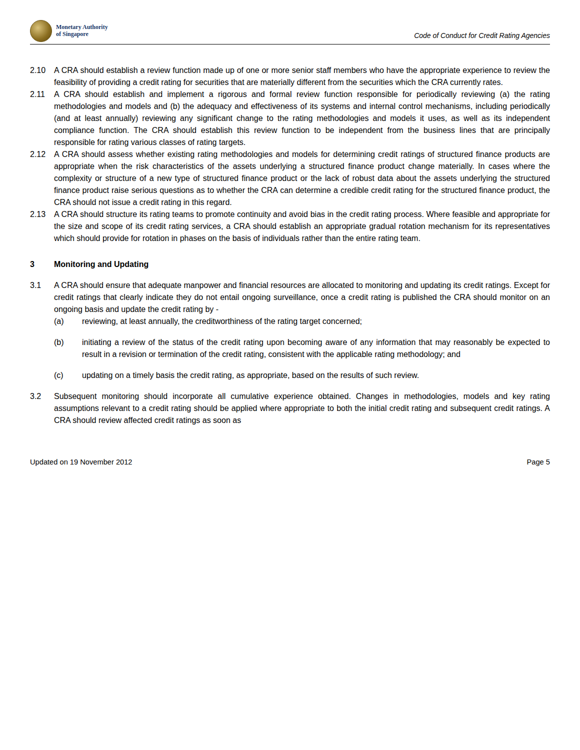Monetary Authority of Singapore
Code of Conduct for Credit Rating Agencies
2.10 A CRA should establish a review function made up of one or more senior staff members who have the appropriate experience to review the feasibility of providing a credit rating for securities that are materially different from the securities which the CRA currently rates.
2.11 A CRA should establish and implement a rigorous and formal review function responsible for periodically reviewing (a) the rating methodologies and models and (b) the adequacy and effectiveness of its systems and internal control mechanisms, including periodically (and at least annually) reviewing any significant change to the rating methodologies and models it uses, as well as its independent compliance function. The CRA should establish this review function to be independent from the business lines that are principally responsible for rating various classes of rating targets.
2.12 A CRA should assess whether existing rating methodologies and models for determining credit ratings of structured finance products are appropriate when the risk characteristics of the assets underlying a structured finance product change materially. In cases where the complexity or structure of a new type of structured finance product or the lack of robust data about the assets underlying the structured finance product raise serious questions as to whether the CRA can determine a credible credit rating for the structured finance product, the CRA should not issue a credit rating in this regard.
2.13 A CRA should structure its rating teams to promote continuity and avoid bias in the credit rating process. Where feasible and appropriate for the size and scope of its credit rating services, a CRA should establish an appropriate gradual rotation mechanism for its representatives which should provide for rotation in phases on the basis of individuals rather than the entire rating team.
3 Monitoring and Updating
3.1 A CRA should ensure that adequate manpower and financial resources are allocated to monitoring and updating its credit ratings. Except for credit ratings that clearly indicate they do not entail ongoing surveillance, once a credit rating is published the CRA should monitor on an ongoing basis and update the credit rating by -
(a) reviewing, at least annually, the creditworthiness of the rating target concerned;
(b) initiating a review of the status of the credit rating upon becoming aware of any information that may reasonably be expected to result in a revision or termination of the credit rating, consistent with the applicable rating methodology; and
(c) updating on a timely basis the credit rating, as appropriate, based on the results of such review.
3.2 Subsequent monitoring should incorporate all cumulative experience obtained. Changes in methodologies, models and key rating assumptions relevant to a credit rating should be applied where appropriate to both the initial credit rating and subsequent credit ratings. A CRA should review affected credit ratings as soon as
Updated on 19 November 2012
Page 5